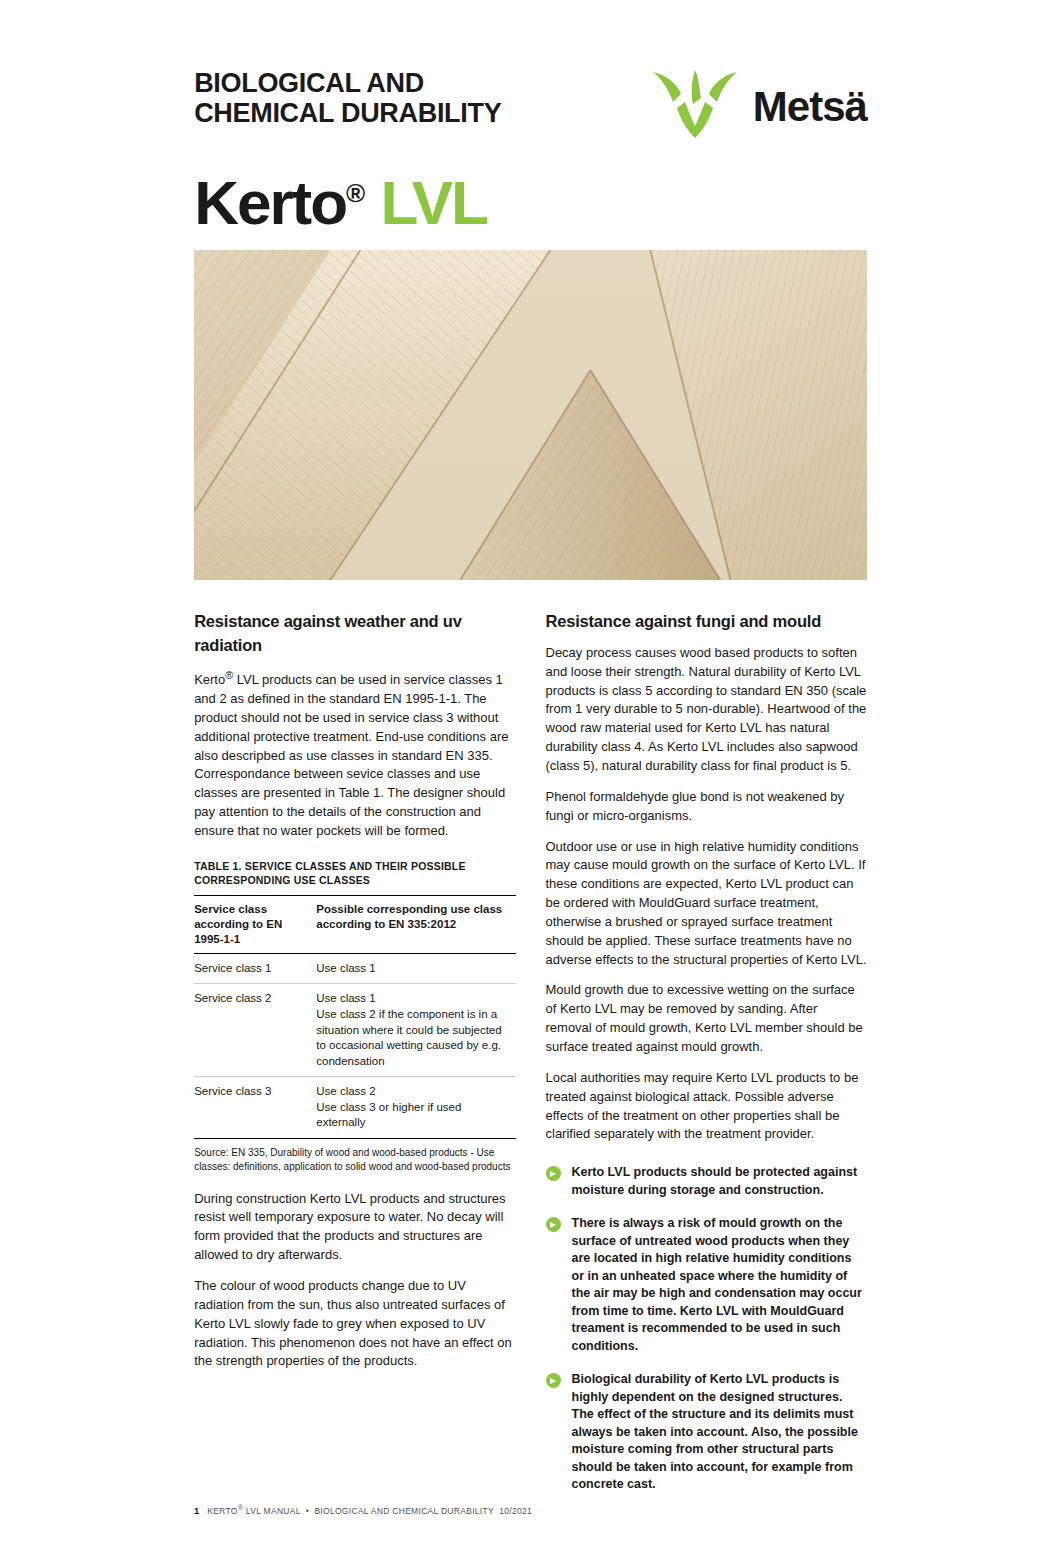Biological and
chemical durability
Metsä
Kerto® LVL
Resistance against weather and uv radiation
Kerto® LVL products can be used in service classes 1 and 2 as defined in the standard EN 1995-1-1. The product should not be used in service class 3 without additional protective treatment. End-use conditions are also descripbed as use classes in standard EN 335. Correspondance between sevice classes and use classes are presented in Table 1. The designer should pay attention to the details of the construction and ensure that no water pockets will be formed.
Table 1. Service classes and their possible corresponding use classes
| Service class according to EN 1995-1-1 | Possible corresponding use class according to EN 335:2012 |
| --- | --- |
| Service class 1 | Use class 1 |
| Service class 2 | Use class 1 Use class 2 if the component is in a situation where it could be subjected to occasional wetting caused by e.g. condensation |
| Service class 3 | Use class 2 Use class 3 or higher if used externally |
Source: EN 335, Durability of wood and wood-based products - Use classes: definitions, application to solid wood and wood-based products
During construction Kerto LVL products and structures resist well temporary exposure to water. No decay will form provided that the products and structures are allowed to dry afterwards.
The colour of wood products change due to UV radiation from the sun, thus also untreated surfaces of Kerto LVL slowly fade to grey when exposed to UV radiation. This phenomenon does not have an effect on the strength properties of the products.
Resistance against fungi and mould
Decay process causes wood based products to soften and loose their strength. Natural durability of Kerto LVL products is class 5 according to standard EN 350 (scale from 1 very durable to 5 non-durable). Heartwood of the wood raw material used for Kerto LVL has natural durability class 4. As Kerto LVL includes also sapwood (class 5), natural durability class for final product is 5.
Phenol formaldehyde glue bond is not weakened by fungi or micro-organisms.
Outdoor use or use in high relative humidity conditions may cause mould growth on the surface of Kerto LVL. If these conditions are expected, Kerto LVL product can be ordered with MouldGuard surface treatment, otherwise a brushed or sprayed surface treatment should be applied. These surface treatments have no adverse effects to the structural properties of Kerto LVL.
Mould growth due to excessive wetting on the surface of Kerto LVL may be removed by sanding. After removal of mould growth, Kerto LVL member should be surface treated against mould growth.
Local authorities may require Kerto LVL products to be treated against biological attack. Possible adverse effects of the treatment on other properties shall be clarified separately with the treatment provider.
Kerto LVL products should be protected against moisture during storage and construction.
There is always a risk of mould growth on the surface of untreated wood products when they are located in high relative humidity conditions or in an unheated space where the humidity of the air may be high and condensation may occur from time to time. Kerto LVL with MouldGuard treament is recommended to be used in such conditions.
Biological durability of Kerto LVL products is highly dependent on the designed structures. The effect of the structure and its delimits must always be taken into account. Also, the possible moisture coming from other structural parts should be taken into account, for example from concrete cast.
1 KERTO® LVL MANUAL • BIOLOGICAL AND CHEMICAL DURABILITY 10/2021